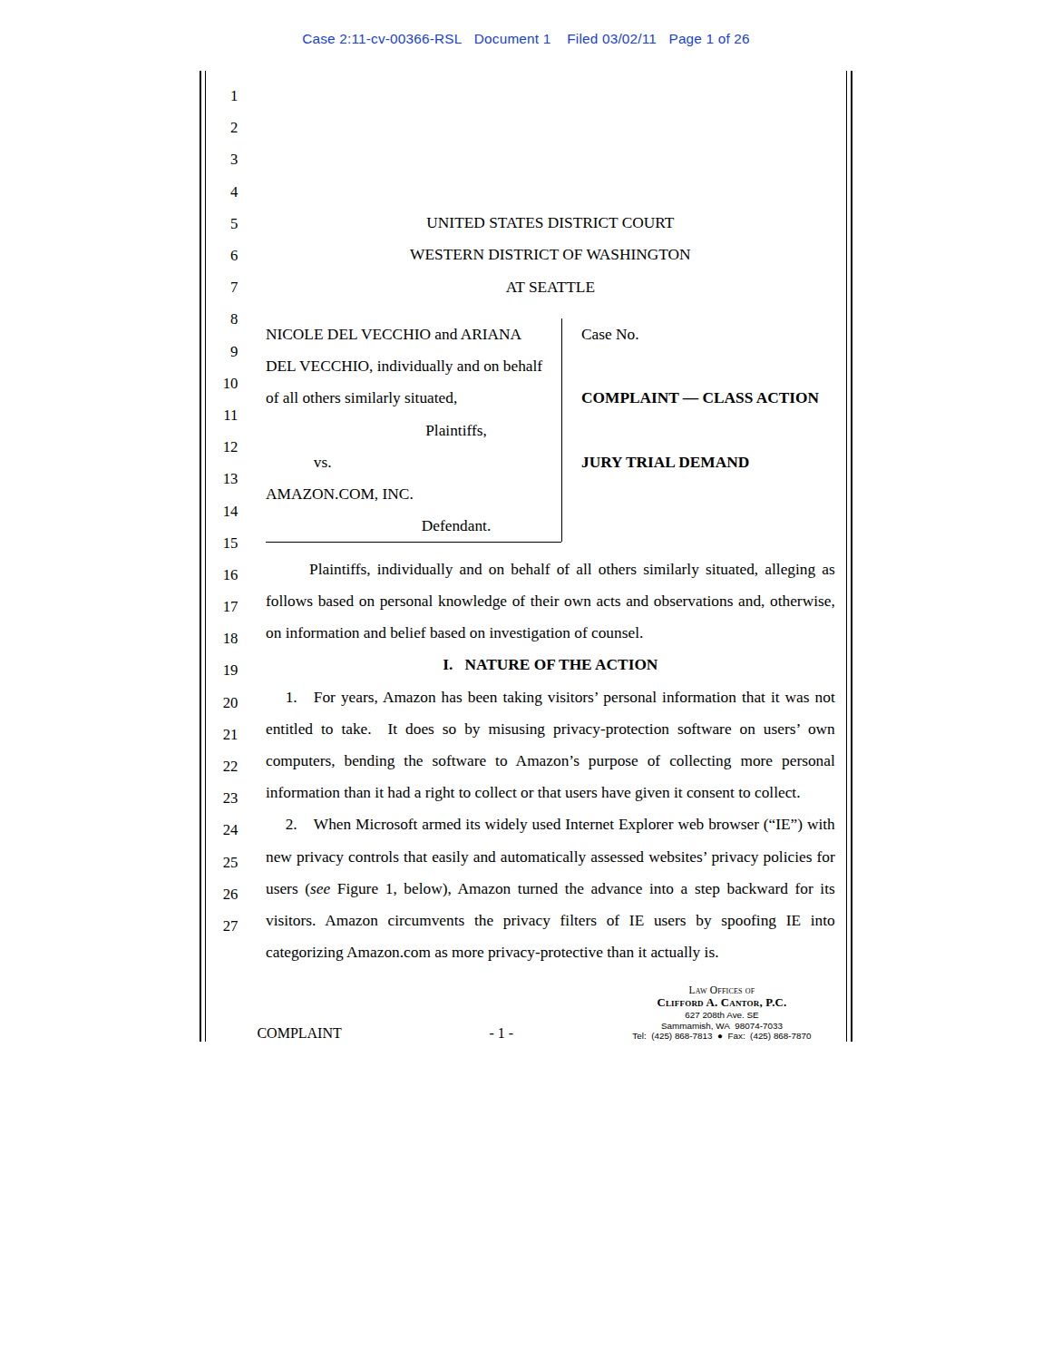Case 2:11-cv-00366-RSL Document 1 Filed 03/02/11 Page 1 of 26
1
2
3
4
5
6
7
8
9
10
11
12
13
14
15
16
17
18
19
20
21
22
23
24
25
26
27
UNITED STATES DISTRICT COURT
WESTERN DISTRICT OF WASHINGTON
AT SEATTLE
| NICOLE DEL VECCHIO and ARIANA DEL VECCHIO, individually and on behalf of all others similarly situated, Plaintiffs, vs. AMAZON.COM, INC. Defendant. | Case No. COMPLAINT — CLASS ACTION JURY TRIAL DEMAND |
Plaintiffs, individually and on behalf of all others similarly situated, alleging as follows based on personal knowledge of their own acts and observations and, otherwise, on information and belief based on investigation of counsel.
I. NATURE OF THE ACTION
1. For years, Amazon has been taking visitors’ personal information that it was not entitled to take. It does so by misusing privacy-protection software on users’ own computers, bending the software to Amazon’s purpose of collecting more personal information than it had a right to collect or that users have given it consent to collect.
2. When Microsoft armed its widely used Internet Explorer web browser (“IE”) with new privacy controls that easily and automatically assessed websites’ privacy policies for users (see Figure 1, below), Amazon turned the advance into a step backward for its visitors. Amazon circumvents the privacy filters of IE users by spoofing IE into categorizing Amazon.com as more privacy-protective than it actually is.
COMPLAINT
- 1 -
Law Offices of
Clifford A. Cantor, P.C.
627 208th Ave. SE
Sammamish, WA 98074-7033
Tel: (425) 868-7813 ● Fax: (425) 868-7870